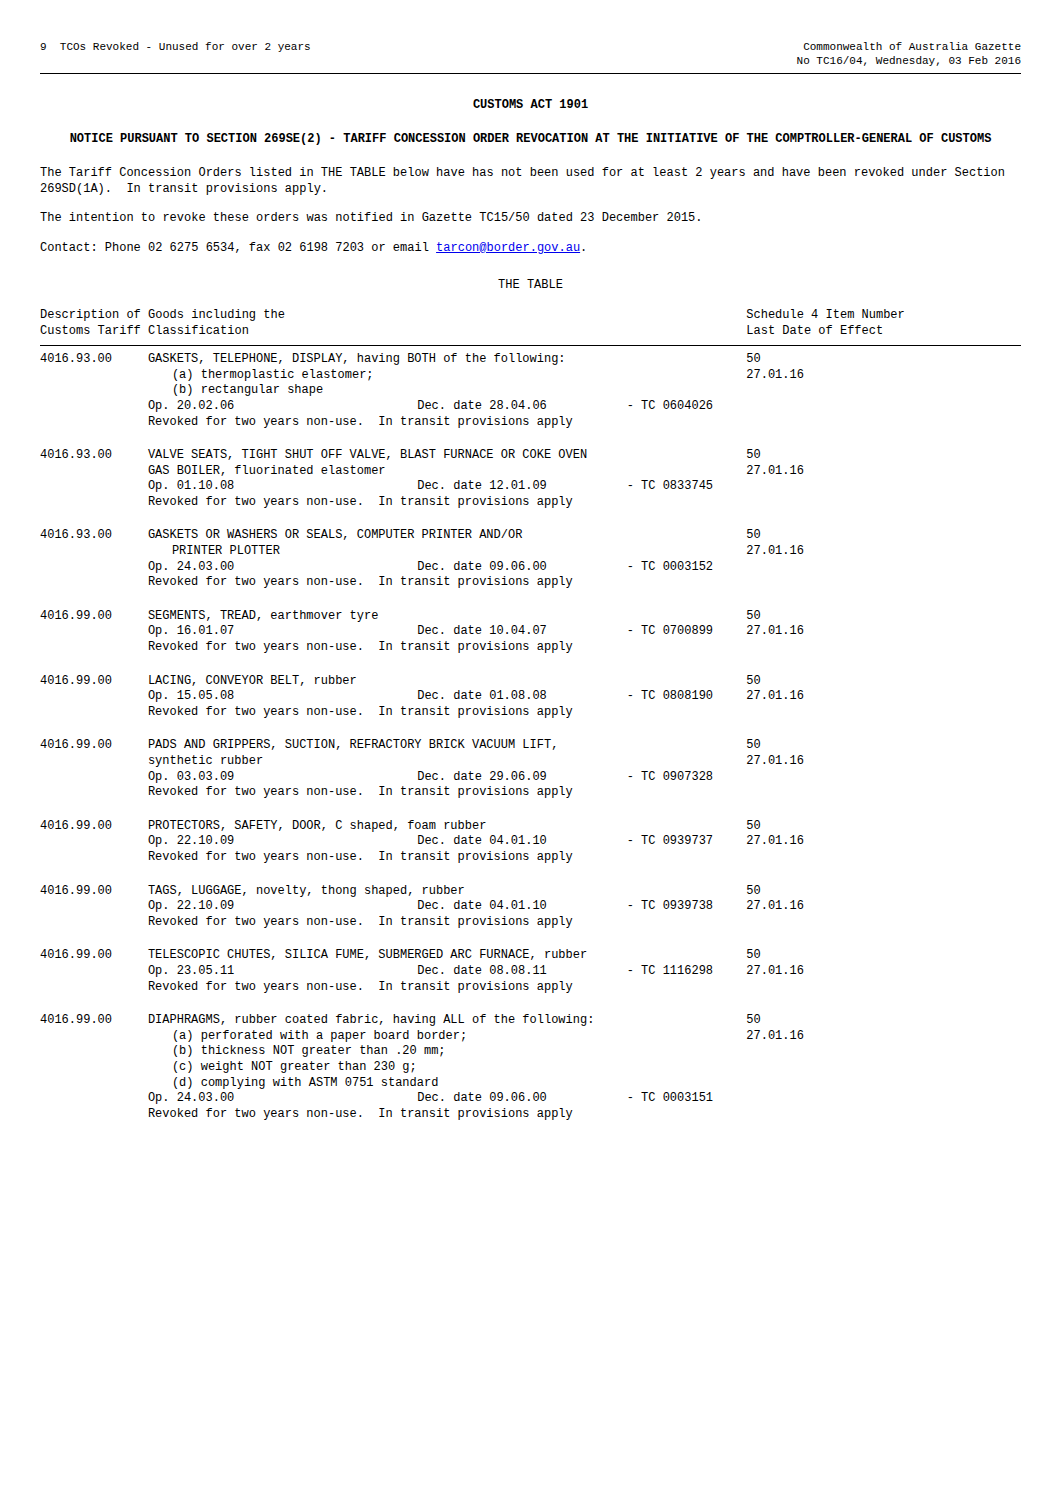9 TCOs Revoked - Unused for over 2 years
Commonwealth of Australia Gazette
No TC16/04, Wednesday, 03 Feb 2016
CUSTOMS ACT 1901
NOTICE PURSUANT TO SECTION 269SE(2) - TARIFF CONCESSION ORDER REVOCATION AT THE INITIATIVE OF THE COMPTROLLER-GENERAL OF CUSTOMS
The Tariff Concession Orders listed in THE TABLE below have has not been used for at least 2 years and have been revoked under Section 269SD(1A). In transit provisions apply.
The intention to revoke these orders was notified in Gazette TC15/50 dated 23 December 2015.
Contact: Phone 02 6275 6534, fax 02 6198 7203 or email tarcon@border.gov.au.
THE TABLE
| Description of Goods including the Customs Tariff Classification | Schedule 4 Item Number Last Date of Effect |
| 4016.93.00 | GASKETS, TELEPHONE, DISPLAY, having BOTH of the following: (a) thermoplastic elastomer; (b) rectangular shape | 50 27.01.16 |
| | Op. 20.02.06 Dec. date 28.04.06 - TC 0604026 Revoked for two years non-use. In transit provisions apply | |
| 4016.93.00 | VALVE SEATS, TIGHT SHUT OFF VALVE, BLAST FURNACE OR COKE OVEN GAS BOILER, fluorinated elastomer | 50 27.01.16 |
| | Op. 01.10.08 Dec. date 12.01.09 - TC 0833745 Revoked for two years non-use. In transit provisions apply | |
| 4016.93.00 | GASKETS OR WASHERS OR SEALS, COMPUTER PRINTER AND/OR PRINTER PLOTTER | 50 27.01.16 |
| | Op. 24.03.00 Dec. date 09.06.00 - TC 0003152 Revoked for two years non-use. In transit provisions apply | |
| 4016.99.00 | SEGMENTS, TREAD, earthmover tyre | 50 |
| | Op. 16.01.07 Dec. date 10.04.07 - TC 0700899 Revoked for two years non-use. In transit provisions apply | 27.01.16 |
| 4016.99.00 | LACING, CONVEYOR BELT, rubber | 50 |
| | Op. 15.05.08 Dec. date 01.08.08 - TC 0808190 Revoked for two years non-use. In transit provisions apply | 27.01.16 |
| 4016.99.00 | PADS AND GRIPPERS, SUCTION, REFRACTORY BRICK VACUUM LIFT, synthetic rubber | 50 27.01.16 |
| | Op. 03.03.09 Dec. date 29.06.09 - TC 0907328 Revoked for two years non-use. In transit provisions apply | |
| 4016.99.00 | PROTECTORS, SAFETY, DOOR, C shaped, foam rubber | 50 |
| | Op. 22.10.09 Dec. date 04.01.10 - TC 0939737 Revoked for two years non-use. In transit provisions apply | 27.01.16 |
| 4016.99.00 | TAGS, LUGGAGE, novelty, thong shaped, rubber | 50 |
| | Op. 22.10.09 Dec. date 04.01.10 - TC 0939738 Revoked for two years non-use. In transit provisions apply | 27.01.16 |
| 4016.99.00 | TELESCOPIC CHUTES, SILICA FUME, SUBMERGED ARC FURNACE, rubber | 50 |
| | Op. 23.05.11 Dec. date 08.08.11 - TC 1116298 Revoked for two years non-use. In transit provisions apply | 27.01.16 |
| 4016.99.00 | DIAPHRAGMS, rubber coated fabric, having ALL of the following: (a) perforated with a paper board border; (b) thickness NOT greater than .20 mm; (c) weight NOT greater than 230 g; (d) complying with ASTM 0751 standard | 50 27.01.16 |
| | Op. 24.03.00 Dec. date 09.06.00 - TC 0003151 Revoked for two years non-use. In transit provisions apply | |